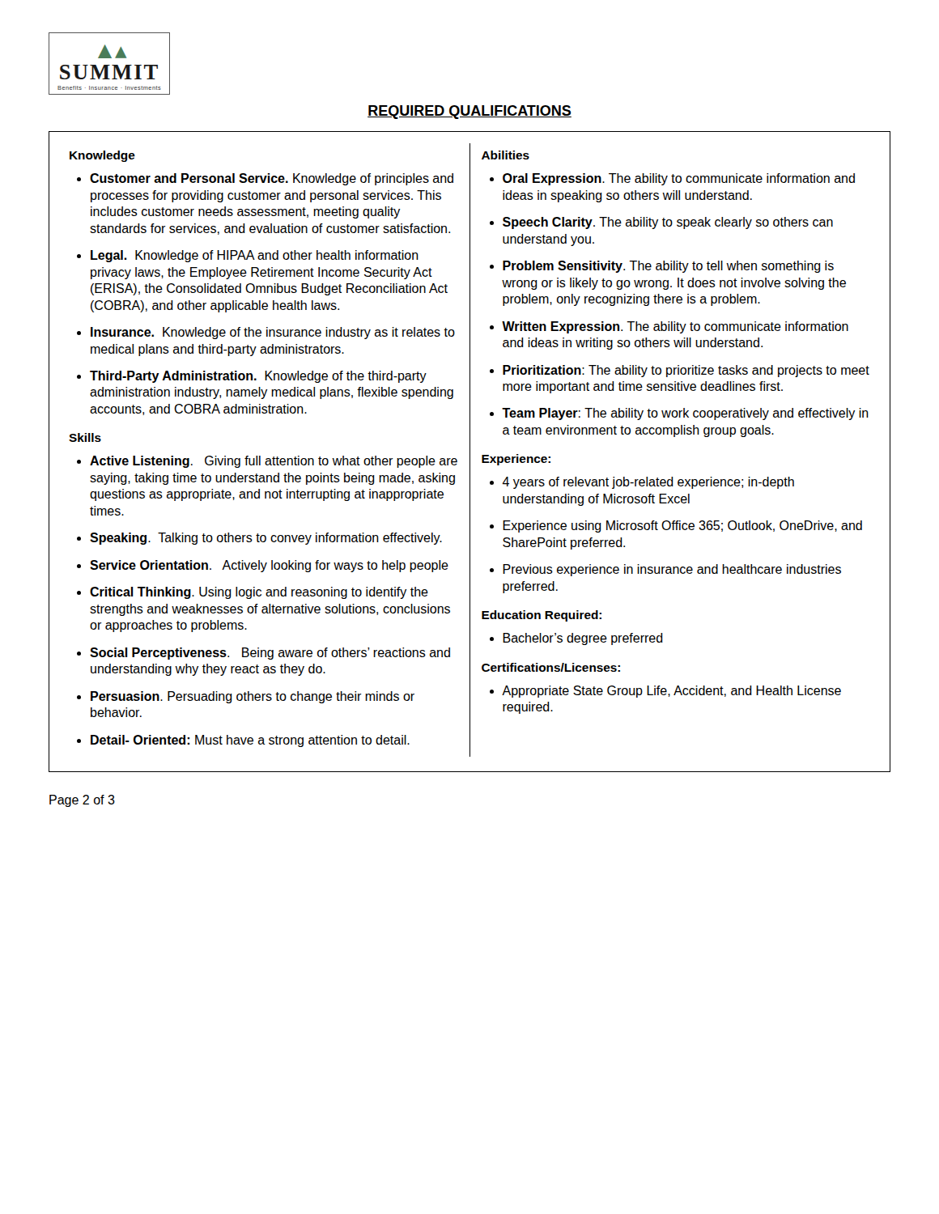▲▴ SUMMIT Benefits · Insurance · Investments
REQUIRED QUALIFICATIONS
Knowledge
Customer and Personal Service. Knowledge of principles and processes for providing customer and personal services. This includes customer needs assessment, meeting quality standards for services, and evaluation of customer satisfaction.
Legal. Knowledge of HIPAA and other health information privacy laws, the Employee Retirement Income Security Act (ERISA), the Consolidated Omnibus Budget Reconciliation Act (COBRA), and other applicable health laws.
Insurance. Knowledge of the insurance industry as it relates to medical plans and third-party administrators.
Third-Party Administration. Knowledge of the third-party administration industry, namely medical plans, flexible spending accounts, and COBRA administration.
Skills
Active Listening. Giving full attention to what other people are saying, taking time to understand the points being made, asking questions as appropriate, and not interrupting at inappropriate times.
Speaking. Talking to others to convey information effectively.
Service Orientation. Actively looking for ways to help people
Critical Thinking. Using logic and reasoning to identify the strengths and weaknesses of alternative solutions, conclusions or approaches to problems.
Social Perceptiveness. Being aware of others’ reactions and understanding why they react as they do.
Persuasion. Persuading others to change their minds or behavior.
Detail- Oriented: Must have a strong attention to detail.
Abilities
Oral Expression. The ability to communicate information and ideas in speaking so others will understand.
Speech Clarity. The ability to speak clearly so others can understand you.
Problem Sensitivity. The ability to tell when something is wrong or is likely to go wrong. It does not involve solving the problem, only recognizing there is a problem.
Written Expression. The ability to communicate information and ideas in writing so others will understand.
Prioritization: The ability to prioritize tasks and projects to meet more important and time sensitive deadlines first.
Team Player: The ability to work cooperatively and effectively in a team environment to accomplish group goals.
Experience:
4 years of relevant job-related experience; in-depth understanding of Microsoft Excel
Experience using Microsoft Office 365; Outlook, OneDrive, and SharePoint preferred.
Previous experience in insurance and healthcare industries preferred.
Education Required:
Bachelor’s degree preferred
Certifications/Licenses:
Appropriate State Group Life, Accident, and Health License required.
Page 2 of 3